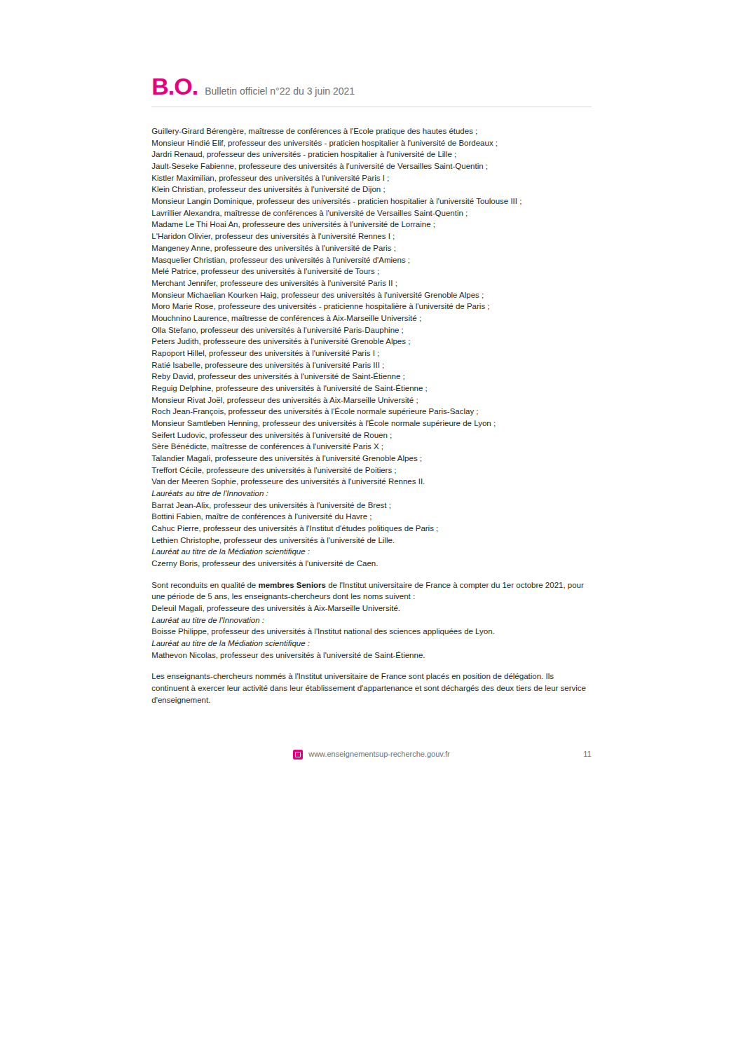B.O.
Bulletin officiel n°22 du 3 juin 2021
Guillery-Girard Bérengère, maîtresse de conférences à l'Ecole pratique des hautes études ;
Monsieur Hindié Elif, professeur des universités - praticien hospitalier à l'université de Bordeaux ;
Jardri Renaud, professeur des universités - praticien hospitalier à l'université de Lille ;
Jault-Seseke Fabienne, professeure des universités à l'université de Versailles Saint-Quentin ;
Kistler Maximilian, professeur des universités à l'université Paris I ;
Klein Christian, professeur des universités à l'université de Dijon ;
Monsieur Langin Dominique, professeur des universités - praticien hospitalier à l'université Toulouse III ;
Lavrillier Alexandra, maîtresse de conférences à l'université de Versailles Saint-Quentin ;
Madame Le Thi Hoai An, professeure des universités à l'université de Lorraine ;
L'Haridon Olivier, professeur des universités à l'université Rennes I ;
Mangeney Anne, professeure des universités à l'université de Paris ;
Masquelier Christian, professeur des universités à l'université d'Amiens ;
Melé Patrice, professeur des universités à l'université de Tours ;
Merchant Jennifer, professeure des universités à l'université Paris II ;
Monsieur Michaelian Kourken Haig, professeur des universités à l'université Grenoble Alpes ;
Moro Marie Rose, professeure des universités - praticienne hospitalière à l'université de Paris ;
Mouchnino Laurence, maîtresse de conférences à Aix-Marseille Université ;
Olla Stefano, professeur des universités à l'université Paris-Dauphine ;
Peters Judith, professeure des universités à l'université Grenoble Alpes ;
Rapoport Hillel, professeur des universités à l'université Paris I ;
Ratié Isabelle, professeure des universités à l'université Paris III ;
Reby David, professeur des universités à l'université de Saint-Étienne ;
Reguig Delphine, professeure des universités à l'université de Saint-Étienne ;
Monsieur Rivat Joël, professeur des universités à Aix-Marseille Université ;
Roch Jean-François, professeur des universités à l'École normale supérieure Paris-Saclay ;
Monsieur Samtleben Henning, professeur des universités à l'École normale supérieure de Lyon ;
Seifert Ludovic, professeur des universités à l'université de Rouen ;
Sère Bénédicte, maîtresse de conférences à l'université Paris X ;
Talandier Magali, professeure des universités à l'université Grenoble Alpes ;
Treffort Cécile, professeure des universités à l'université de Poitiers ;
Van der Meeren Sophie, professeure des universités à l'université Rennes II.
Lauréats au titre de l'Innovation :
Barrat Jean-Alix, professeur des universités à l'université de Brest ;
Bottini Fabien, maître de conférences à l'université du Havre ;
Cahuc Pierre, professeur des universités à l'Institut d'études politiques de Paris ;
Lethien Christophe, professeur des universités à l'université de Lille.
Lauréat au titre de la Médiation scientifique :
Czerny Boris, professeur des universités à l'université de Caen.
Sont reconduits en qualité de membres Seniors de l'Institut universitaire de France à compter du 1er octobre 2021, pour une période de 5 ans, les enseignants-chercheurs dont les noms suivent :
Deleuil Magali, professeure des universités à Aix-Marseille Université.
Lauréat au titre de l'Innovation :
Boisse Philippe, professeur des universités à l'Institut national des sciences appliquées de Lyon.
Lauréat au titre de la Médiation scientifique :
Mathevon Nicolas, professeur des universités à l'université de Saint-Étienne.
Les enseignants-chercheurs nommés à l'Institut universitaire de France sont placés en position de délégation. Ils continuent à exercer leur activité dans leur établissement d'appartenance et sont déchargés des deux tiers de leur service d'enseignement.
www.enseignementsup-recherche.gouv.fr
11